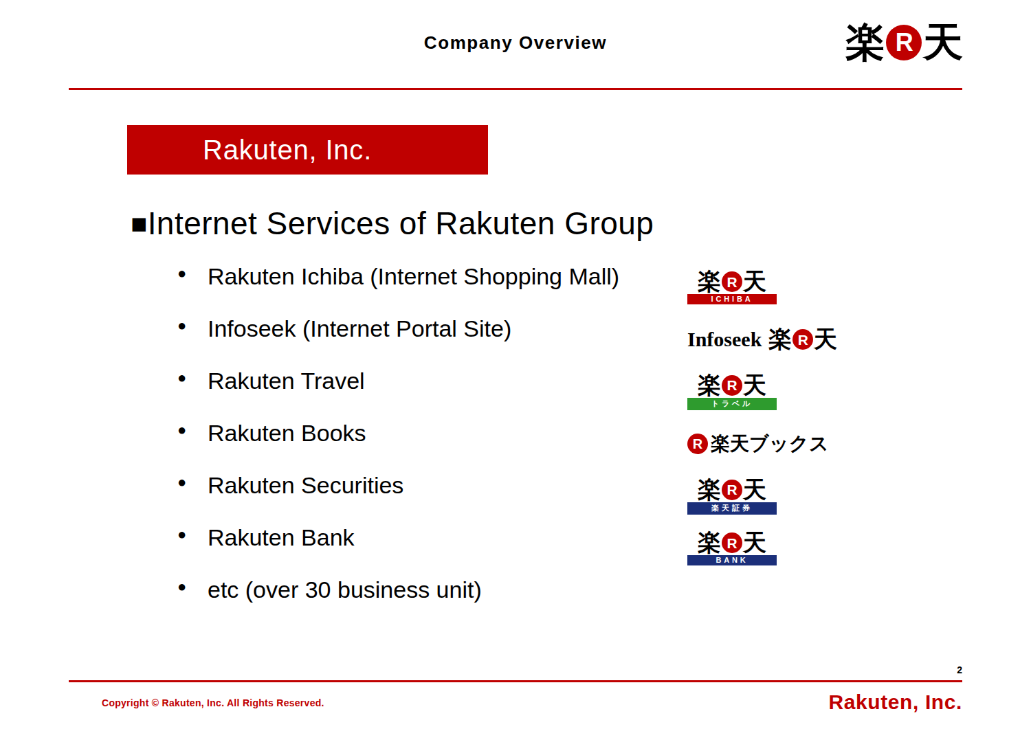Company Overview
楽R天
Rakuten, Inc.
■Internet Services of Rakuten Group
Rakuten Ichiba (Internet Shopping Mall)
Infoseek (Internet Portal Site)
Rakuten Travel
Rakuten Books
Rakuten Securities
Rakuten Bank
etc (over 30 business unit)
楽R天
ICHIBA
Infoseek 楽R天
楽R天
トラベル
R楽天ブックス
楽R天
楽天証券
楽R天
BANK
2
Copyright © Rakuten, Inc. All Rights Reserved.
Rakuten, Inc.